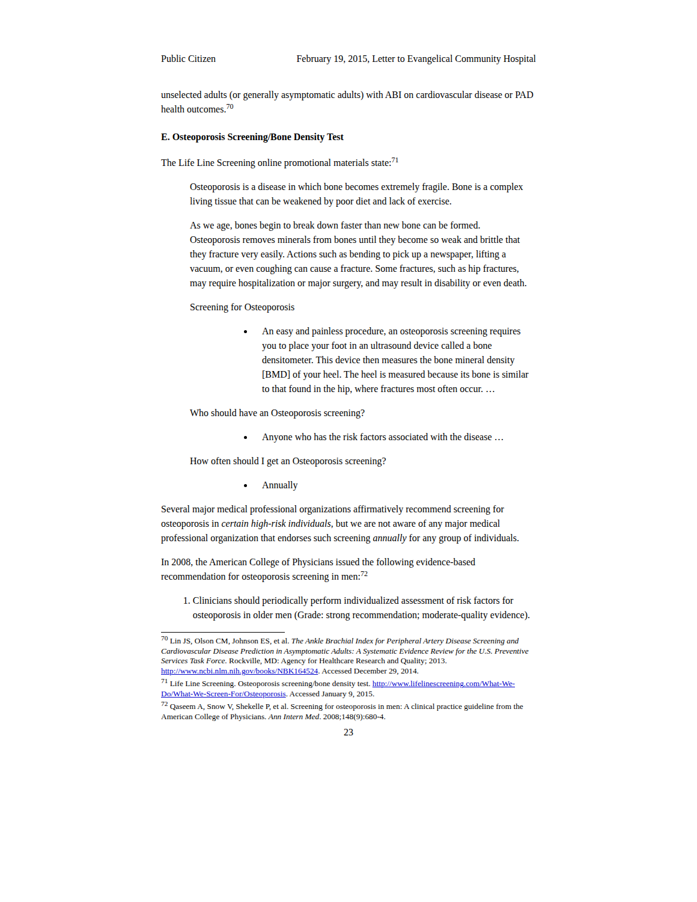Public Citizen
February 19, 2015, Letter to Evangelical Community Hospital
unselected adults (or generally asymptomatic adults) with ABI on cardiovascular disease or PAD health outcomes.70
E. Osteoporosis Screening/Bone Density Test
The Life Line Screening online promotional materials state:71
Osteoporosis is a disease in which bone becomes extremely fragile. Bone is a complex living tissue that can be weakened by poor diet and lack of exercise.
As we age, bones begin to break down faster than new bone can be formed. Osteoporosis removes minerals from bones until they become so weak and brittle that they fracture very easily. Actions such as bending to pick up a newspaper, lifting a vacuum, or even coughing can cause a fracture. Some fractures, such as hip fractures, may require hospitalization or major surgery, and may result in disability or even death.
Screening for Osteoporosis
An easy and painless procedure, an osteoporosis screening requires you to place your foot in an ultrasound device called a bone densitometer. This device then measures the bone mineral density [BMD] of your heel. The heel is measured because its bone is similar to that found in the hip, where fractures most often occur. …
Who should have an Osteoporosis screening?
Anyone who has the risk factors associated with the disease …
How often should I get an Osteoporosis screening?
Annually
Several major medical professional organizations affirmatively recommend screening for osteoporosis in certain high-risk individuals, but we are not aware of any major medical professional organization that endorses such screening annually for any group of individuals.
In 2008, the American College of Physicians issued the following evidence-based recommendation for osteoporosis screening in men:72
Clinicians should periodically perform individualized assessment of risk factors for osteoporosis in older men (Grade: strong recommendation; moderate-quality evidence).
70 Lin JS, Olson CM, Johnson ES, et al. The Ankle Brachial Index for Peripheral Artery Disease Screening and Cardiovascular Disease Prediction in Asymptomatic Adults: A Systematic Evidence Review for the U.S. Preventive Services Task Force. Rockville, MD: Agency for Healthcare Research and Quality; 2013. http://www.ncbi.nlm.nih.gov/books/NBK164524. Accessed December 29, 2014.
71 Life Line Screening. Osteoporosis screening/bone density test. http://www.lifelinescreening.com/What-We-Do/What-We-Screen-For/Osteoporosis. Accessed January 9, 2015.
72 Qaseem A, Snow V, Shekelle P, et al. Screening for osteoporosis in men: A clinical practice guideline from the American College of Physicians. Ann Intern Med. 2008;148(9):680-4.
23